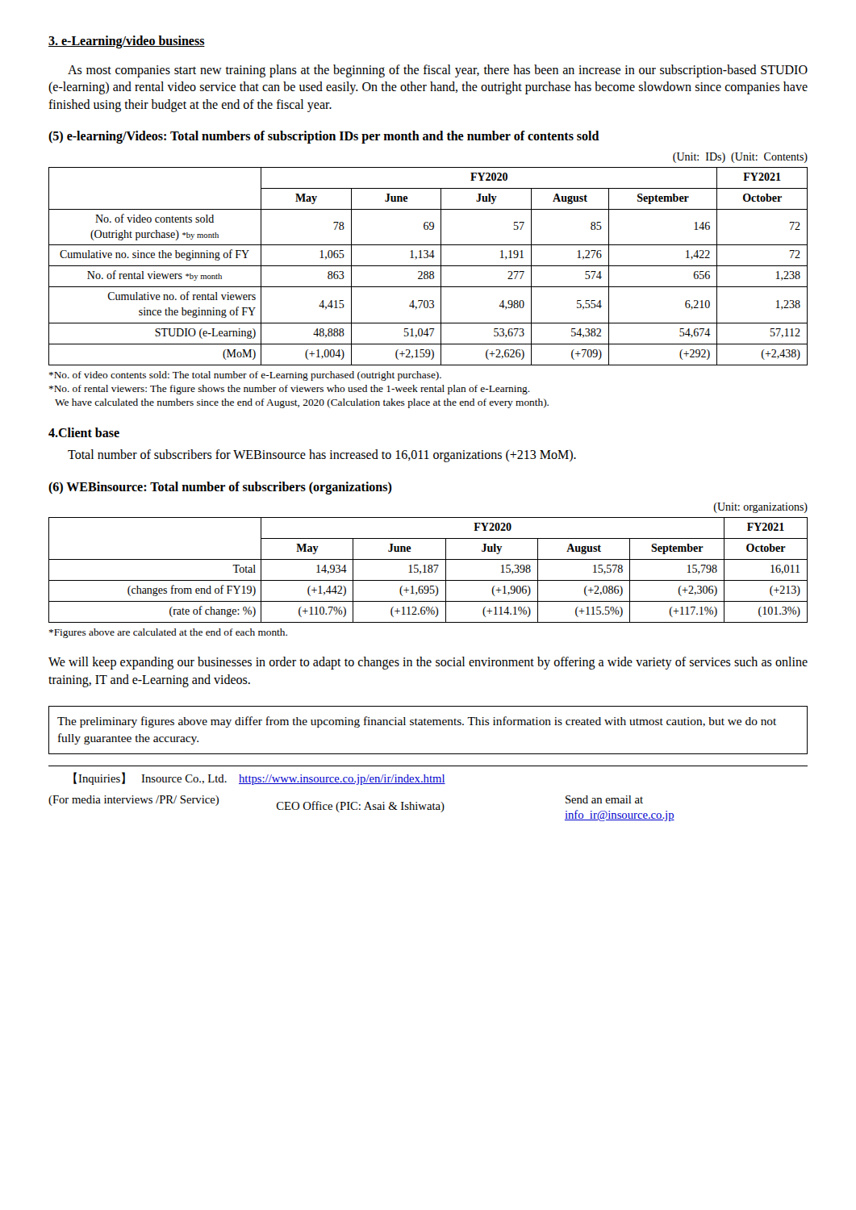3. e-Learning/video business
As most companies start new training plans at the beginning of the fiscal year, there has been an increase in our subscription-based STUDIO (e-learning) and rental video service that can be used easily. On the other hand, the outright purchase has become slowdown since companies have finished using their budget at the end of the fiscal year.
(5) e-learning/Videos: Total numbers of subscription IDs per month and the number of contents sold
(Unit: IDs) (Unit: Contents)
| | FY2020 | FY2021 |
| --- | --- | --- |
| May | June | July | August | September | October |
| No. of video contents sold (Outright purchase) *by month | 78 | 69 | 57 | 85 | 146 | 72 |
| Cumulative no. since the beginning of FY | 1,065 | 1,134 | 1,191 | 1,276 | 1,422 | 72 |
| No. of rental viewers *by month | 863 | 288 | 277 | 574 | 656 | 1,238 |
| Cumulative no. of rental viewers since the beginning of FY | 4,415 | 4,703 | 4,980 | 5,554 | 6,210 | 1,238 |
| STUDIO (e-Learning) | 48,888 | 51,047 | 53,673 | 54,382 | 54,674 | 57,112 |
| (MoM) | (+1,004) | (+2,159) | (+2,626) | (+709) | (+292) | (+2,438) |
*No. of video contents sold: The total number of e-Learning purchased (outright purchase).
*No. of rental viewers: The figure shows the number of viewers who used the 1-week rental plan of e-Learning.
We have calculated the numbers since the end of August, 2020 (Calculation takes place at the end of every month).
4.Client base
Total number of subscribers for WEBinsource has increased to 16,011 organizations (+213 MoM).
(6) WEBinsource: Total number of subscribers (organizations)
(Unit: organizations)
| | FY2020 | FY2021 |
| --- | --- | --- |
| May | June | July | August | September | October |
| Total | 14,934 | 15,187 | 15,398 | 15,578 | 15,798 | 16,011 |
| (changes from end of FY19) | (+1,442) | (+1,695) | (+1,906) | (+2,086) | (+2,306) | (+213) |
| (rate of change: %) | (+110.7%) | (+112.6%) | (+114.1%) | (+115.5%) | (+117.1%) | (101.3%) |
*Figures above are calculated at the end of each month.
We will keep expanding our businesses in order to adapt to changes in the social environment by offering a wide variety of services such as online training, IT and e-Learning and videos.
The preliminary figures above may differ from the upcoming financial statements. This information is created with utmost caution, but we do not fully guarantee the accuracy.
【Inquiries】 Insource Co., Ltd. https://www.insource.co.jp/en/ir/index.html
| (For media interviews /PR/ Service) | CEO Office (PIC: Asai & Ishiwata) | Send an email at info_ir@insource.co.jp |